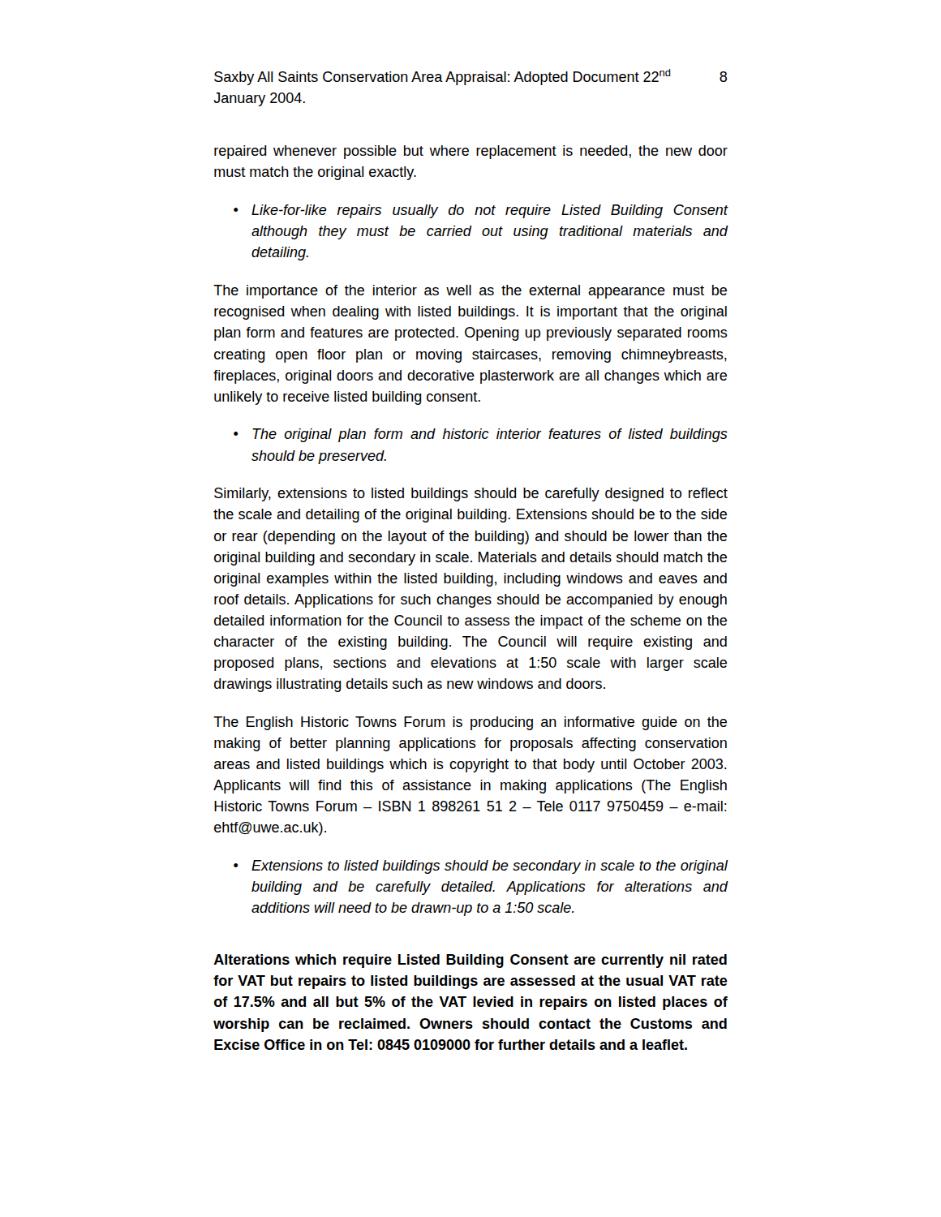Saxby All Saints Conservation Area Appraisal: Adopted Document 22nd January 2004.
8
repaired whenever possible but where replacement is needed, the new door must match the original exactly.
Like-for-like repairs usually do not require Listed Building Consent although they must be carried out using traditional materials and detailing.
The importance of the interior as well as the external appearance must be recognised when dealing with listed buildings. It is important that the original plan form and features are protected. Opening up previously separated rooms creating open floor plan or moving staircases, removing chimneybreasts, fireplaces, original doors and decorative plasterwork are all changes which are unlikely to receive listed building consent.
The original plan form and historic interior features of listed buildings should be preserved.
Similarly, extensions to listed buildings should be carefully designed to reflect the scale and detailing of the original building. Extensions should be to the side or rear (depending on the layout of the building) and should be lower than the original building and secondary in scale. Materials and details should match the original examples within the listed building, including windows and eaves and roof details. Applications for such changes should be accompanied by enough detailed information for the Council to assess the impact of the scheme on the character of the existing building. The Council will require existing and proposed plans, sections and elevations at 1:50 scale with larger scale drawings illustrating details such as new windows and doors.
The English Historic Towns Forum is producing an informative guide on the making of better planning applications for proposals affecting conservation areas and listed buildings which is copyright to that body until October 2003. Applicants will find this of assistance in making applications (The English Historic Towns Forum – ISBN 1 898261 51 2 – Tele 0117 9750459 – e-mail: ehtf@uwe.ac.uk).
Extensions to listed buildings should be secondary in scale to the original building and be carefully detailed. Applications for alterations and additions will need to be drawn-up to a 1:50 scale.
Alterations which require Listed Building Consent are currently nil rated for VAT but repairs to listed buildings are assessed at the usual VAT rate of 17.5% and all but 5% of the VAT levied in repairs on listed places of worship can be reclaimed. Owners should contact the Customs and Excise Office in on Tel: 0845 0109000 for further details and a leaflet.